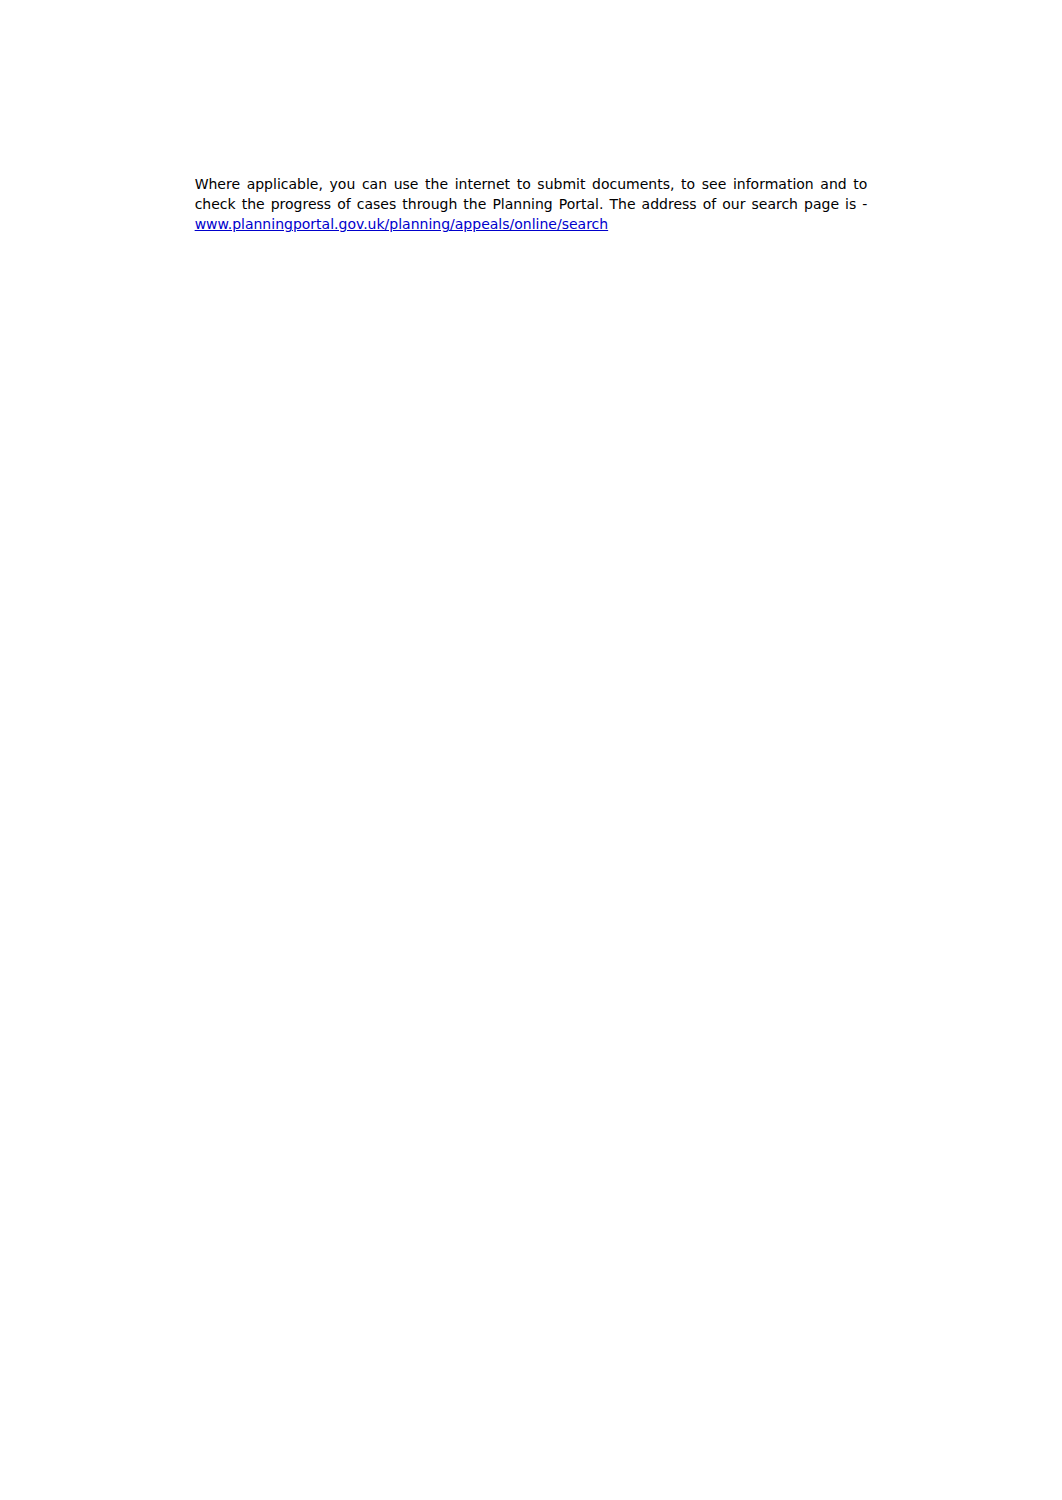Where applicable, you can use the internet to submit documents, to see information and to check the progress of cases through the Planning Portal. The address of our search page is - www.planningportal.gov.uk/planning/appeals/online/search